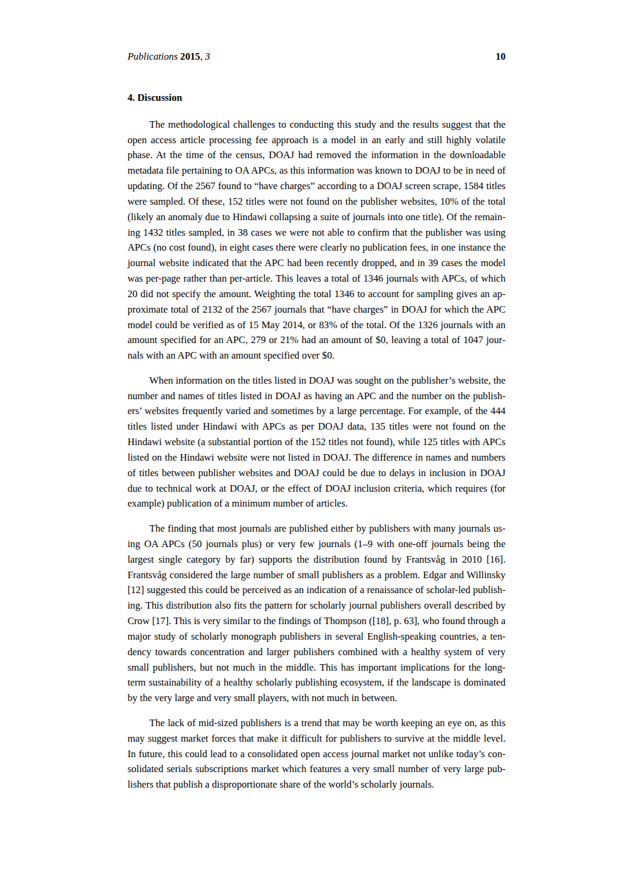Publications 2015, 3 10
4. Discussion
The methodological challenges to conducting this study and the results suggest that the open access article processing fee approach is a model in an early and still highly volatile phase. At the time of the census, DOAJ had removed the information in the downloadable metadata file pertaining to OA APCs, as this information was known to DOAJ to be in need of updating. Of the 2567 found to “have charges” according to a DOAJ screen scrape, 1584 titles were sampled. Of these, 152 titles were not found on the publisher websites, 10% of the total (likely an anomaly due to Hindawi collapsing a suite of journals into one title). Of the remaining 1432 titles sampled, in 38 cases we were not able to confirm that the publisher was using APCs (no cost found), in eight cases there were clearly no publication fees, in one instance the journal website indicated that the APC had been recently dropped, and in 39 cases the model was per-page rather than per-article. This leaves a total of 1346 journals with APCs, of which 20 did not specify the amount. Weighting the total 1346 to account for sampling gives an approximate total of 2132 of the 2567 journals that “have charges” in DOAJ for which the APC model could be verified as of 15 May 2014, or 83% of the total. Of the 1326 journals with an amount specified for an APC, 279 or 21% had an amount of $0, leaving a total of 1047 journals with an APC with an amount specified over $0.
When information on the titles listed in DOAJ was sought on the publisher’s website, the number and names of titles listed in DOAJ as having an APC and the number on the publishers’ websites frequently varied and sometimes by a large percentage. For example, of the 444 titles listed under Hindawi with APCs as per DOAJ data, 135 titles were not found on the Hindawi website (a substantial portion of the 152 titles not found), while 125 titles with APCs listed on the Hindawi website were not listed in DOAJ. The difference in names and numbers of titles between publisher websites and DOAJ could be due to delays in inclusion in DOAJ due to technical work at DOAJ, or the effect of DOAJ inclusion criteria, which requires (for example) publication of a minimum number of articles.
The finding that most journals are published either by publishers with many journals using OA APCs (50 journals plus) or very few journals (1–9 with one-off journals being the largest single category by far) supports the distribution found by Frantsvåg in 2010 [16]. Frantsvåg considered the large number of small publishers as a problem. Edgar and Willinsky [12] suggested this could be perceived as an indication of a renaissance of scholar-led publishing. This distribution also fits the pattern for scholarly journal publishers overall described by Crow [17]. This is very similar to the findings of Thompson ([18], p. 63], who found through a major study of scholarly monograph publishers in several English-speaking countries, a tendency towards concentration and larger publishers combined with a healthy system of very small publishers, but not much in the middle. This has important implications for the long-term sustainability of a healthy scholarly publishing ecosystem, if the landscape is dominated by the very large and very small players, with not much in between.
The lack of mid-sized publishers is a trend that may be worth keeping an eye on, as this may suggest market forces that make it difficult for publishers to survive at the middle level. In future, this could lead to a consolidated open access journal market not unlike today’s consolidated serials subscriptions market which features a very small number of very large publishers that publish a disproportionate share of the world’s scholarly journals.